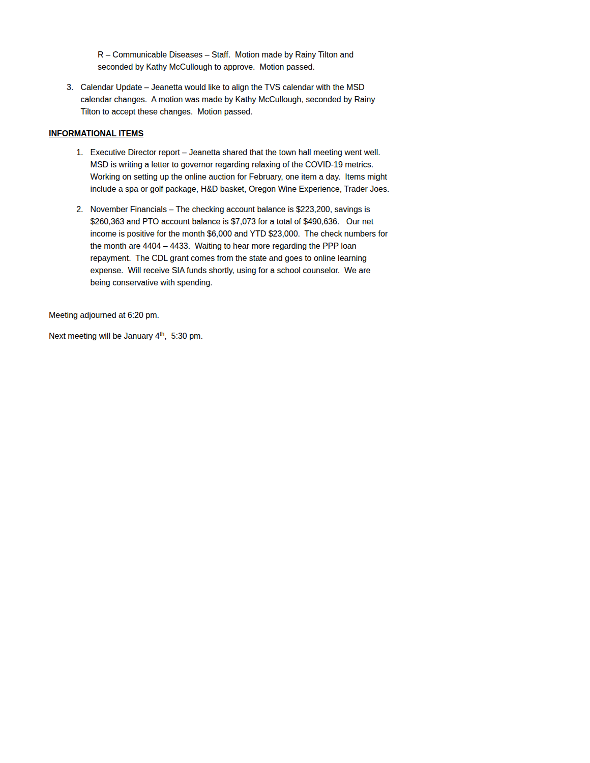R – Communicable Diseases – Staff. Motion made by Rainy Tilton and seconded by Kathy McCullough to approve. Motion passed.
Calendar Update – Jeanetta would like to align the TVS calendar with the MSD calendar changes. A motion was made by Kathy McCullough, seconded by Rainy Tilton to accept these changes. Motion passed.
INFORMATIONAL ITEMS
Executive Director report – Jeanetta shared that the town hall meeting went well. MSD is writing a letter to governor regarding relaxing of the COVID-19 metrics. Working on setting up the online auction for February, one item a day. Items might include a spa or golf package, H&D basket, Oregon Wine Experience, Trader Joes.
November Financials – The checking account balance is $223,200, savings is $260,363 and PTO account balance is $7,073 for a total of $490,636. Our net income is positive for the month $6,000 and YTD $23,000. The check numbers for the month are 4404 – 4433. Waiting to hear more regarding the PPP loan repayment. The CDL grant comes from the state and goes to online learning expense. Will receive SIA funds shortly, using for a school counselor. We are being conservative with spending.
Meeting adjourned at 6:20 pm.
Next meeting will be January 4th, 5:30 pm.